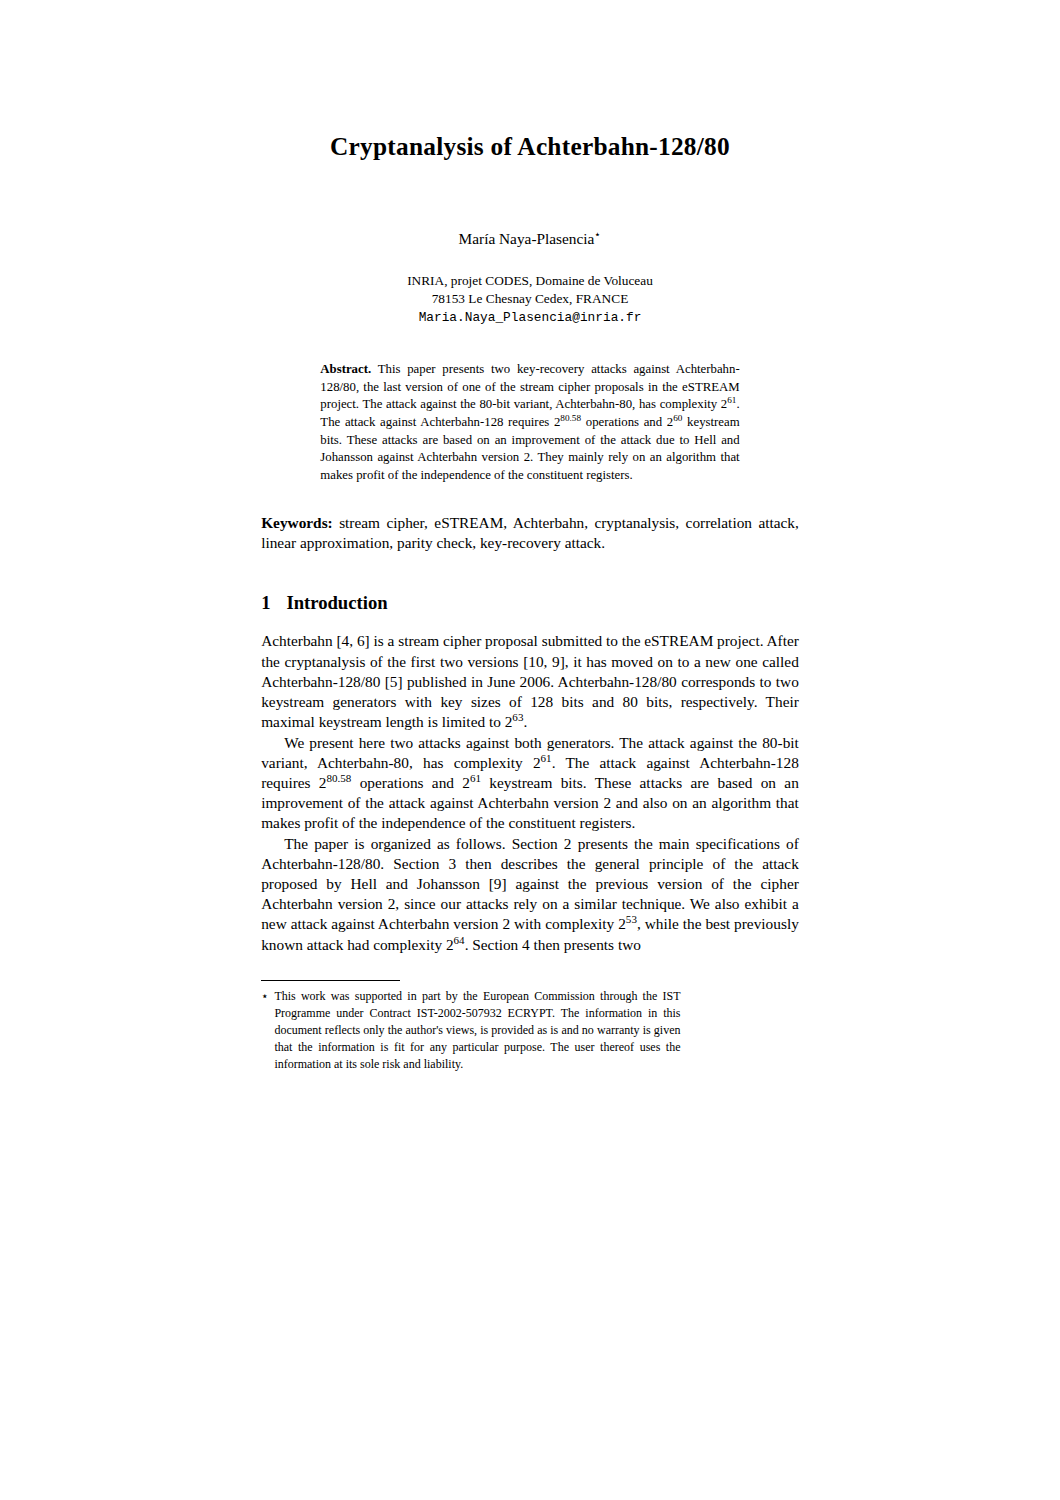Cryptanalysis of Achterbahn-128/80
María Naya-Plasencia⋆
INRIA, projet CODES, Domaine de Voluceau
78153 Le Chesnay Cedex, FRANCE
Maria.Naya_Plasencia@inria.fr
Abstract. This paper presents two key-recovery attacks against Achterbahn-128/80, the last version of one of the stream cipher proposals in the eSTREAM project. The attack against the 80-bit variant, Achterbahn-80, has complexity 261. The attack against Achterbahn-128 requires 280.58 operations and 260 keystream bits. These attacks are based on an improvement of the attack due to Hell and Johansson against Achterbahn version 2. They mainly rely on an algorithm that makes profit of the independence of the constituent registers.
Keywords: stream cipher, eSTREAM, Achterbahn, cryptanalysis, correlation attack, linear approximation, parity check, key-recovery attack.
1 Introduction
Achterbahn [4, 6] is a stream cipher proposal submitted to the eSTREAM project. After the cryptanalysis of the first two versions [10, 9], it has moved on to a new one called Achterbahn-128/80 [5] published in June 2006. Achterbahn-128/80 corresponds to two keystream generators with key sizes of 128 bits and 80 bits, respectively. Their maximal keystream length is limited to 263.
We present here two attacks against both generators. The attack against the 80-bit variant, Achterbahn-80, has complexity 261. The attack against Achterbahn-128 requires 280.58 operations and 261 keystream bits. These attacks are based on an improvement of the attack against Achterbahn version 2 and also on an algorithm that makes profit of the independence of the constituent registers.
The paper is organized as follows. Section 2 presents the main specifications of Achterbahn-128/80. Section 3 then describes the general principle of the attack proposed by Hell and Johansson [9] against the previous version of the cipher Achterbahn version 2, since our attacks rely on a similar technique. We also exhibit a new attack against Achterbahn version 2 with complexity 253, while the best previously known attack had complexity 264. Section 4 then presents two
⋆This work was supported in part by the European Commission through the IST Programme under Contract IST-2002-507932 ECRYPT. The information in this document reflects only the author's views, is provided as is and no warranty is given that the information is fit for any particular purpose. The user thereof uses the information at its sole risk and liability.